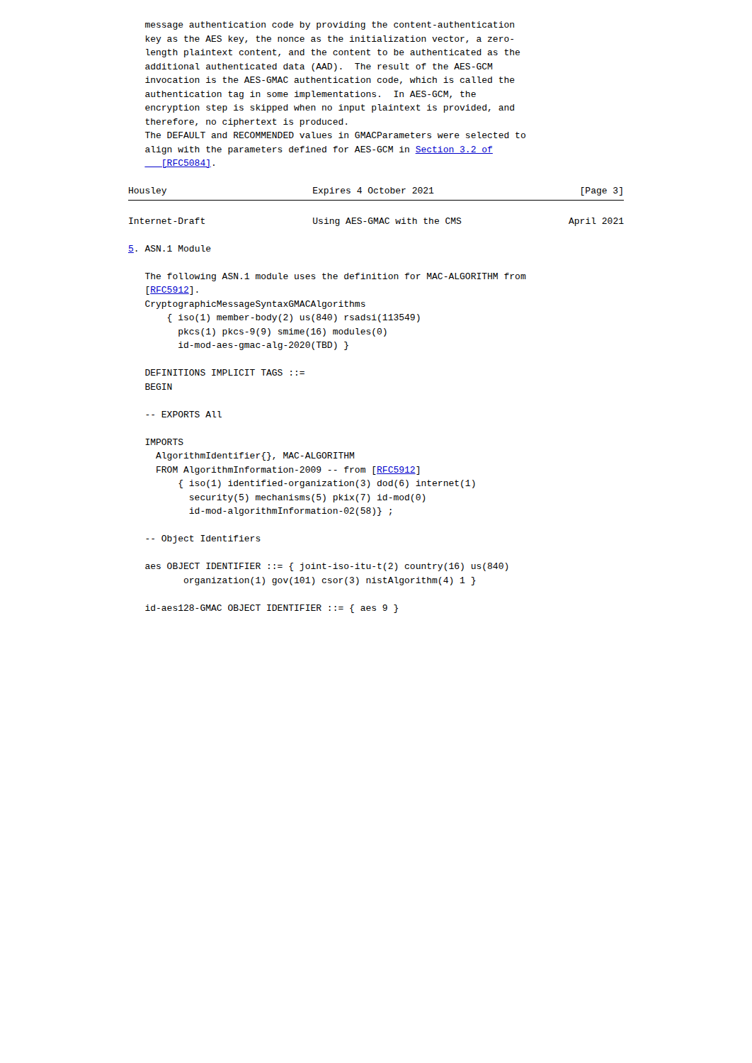message authentication code by providing the content-authentication
key as the AES key, the nonce as the initialization vector, a zero-
length plaintext content, and the content to be authenticated as the
additional authenticated data (AAD).  The result of the AES-GCM
invocation is the AES-GMAC authentication code, which is called the
authentication tag in some implementations.  In AES-GCM, the
encryption step is skipped when no input plaintext is provided, and
therefore, no ciphertext is produced.
The DEFAULT and RECOMMENDED values in GMACParameters were selected to
align with the parameters defined for AES-GCM in Section 3.2 of
   [RFC5084].
Housley Expires 4 October 2021[Page 3]
Internet-Draft Using AES-GMAC with the CMS April 2021
5. ASN.1 Module
The following ASN.1 module uses the definition for MAC-ALGORITHM from
[RFC5912].
CryptographicMessageSyntaxGMACAlgorithms
    { iso(1) member-body(2) us(840) rsadsi(113549)
      pkcs(1) pkcs-9(9) smime(16) modules(0)
      id-mod-aes-gmac-alg-2020(TBD) }

DEFINITIONS IMPLICIT TAGS ::=
BEGIN

-- EXPORTS All

IMPORTS
  AlgorithmIdentifier{}, MAC-ALGORITHM
  FROM AlgorithmInformation-2009 -- from [RFC5912]
      { iso(1) identified-organization(3) dod(6) internet(1)
        security(5) mechanisms(5) pkix(7) id-mod(0)
        id-mod-algorithmInformation-02(58)} ;

-- Object Identifiers

aes OBJECT IDENTIFIER ::= { joint-iso-itu-t(2) country(16) us(840)
       organization(1) gov(101) csor(3) nistAlgorithm(4) 1 }

id-aes128-GMAC OBJECT IDENTIFIER ::= { aes 9 }